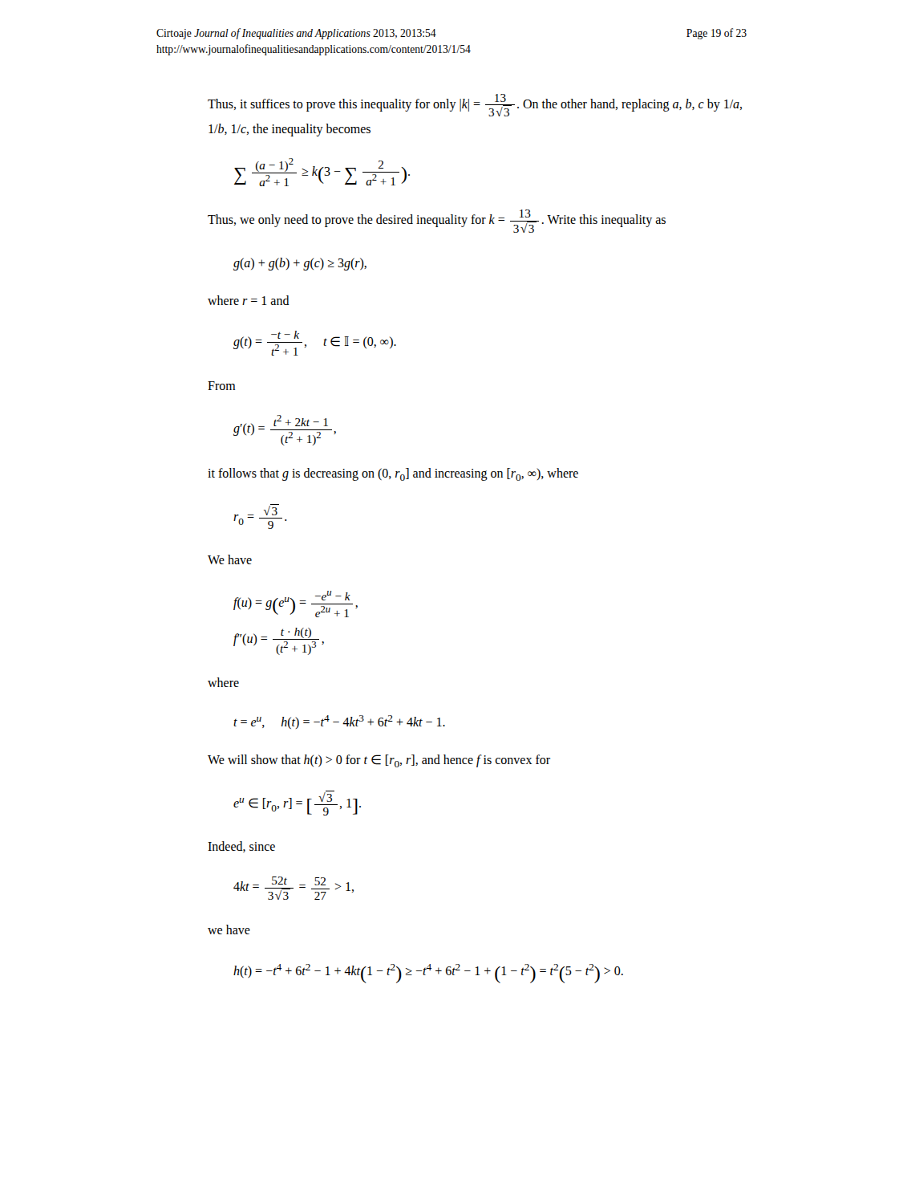Cirtoaje Journal of Inequalities and Applications 2013, 2013:54
http://www.journalofinequalitiesandapplications.com/content/2013/1/54
Page 19 of 23
Thus, it suffices to prove this inequality for only |k| = 1333. On the other hand, replacing a, b, c by 1/a, 1/b, 1/c, the inequality becomes
∑ (a − 1)2 a2 + 1 ≥ k(3 − ∑ 2 a2 + 1).
Thus, we only need to prove the desired inequality for k = 1333. Write this inequality as
g(a) + g(b) + g(c) ≥ 3g(r),
where r = 1 and
g(t) = −t − k t2 + 1, t ∈ 𝕀 = (0, ∞).
From
g′(t) = t2 + 2kt − 1(t2 + 1)2,
it follows that g is decreasing on (0, r0] and increasing on [r0, ∞), where
r0 = 39.
We have
f(u) = g(eu) = −eu − k e2u + 1,
f″(u) = t · h(t)(t2 + 1)3,
where
t = eu, h(t) = −t4 − 4kt3 + 6t2 + 4kt − 1.
We will show that h(t) > 0 for t ∈ [r0, r], and hence f is convex for
eu ∈ [r0, r] = [39, 1].
Indeed, since
4kt = 52t 33 = 5227 > 1,
we have
h(t) = −t4 + 6t2 − 1 + 4kt(1 − t2) ≥ −t4 + 6t2 − 1 + (1 − t2) = t2(5 − t2) > 0.